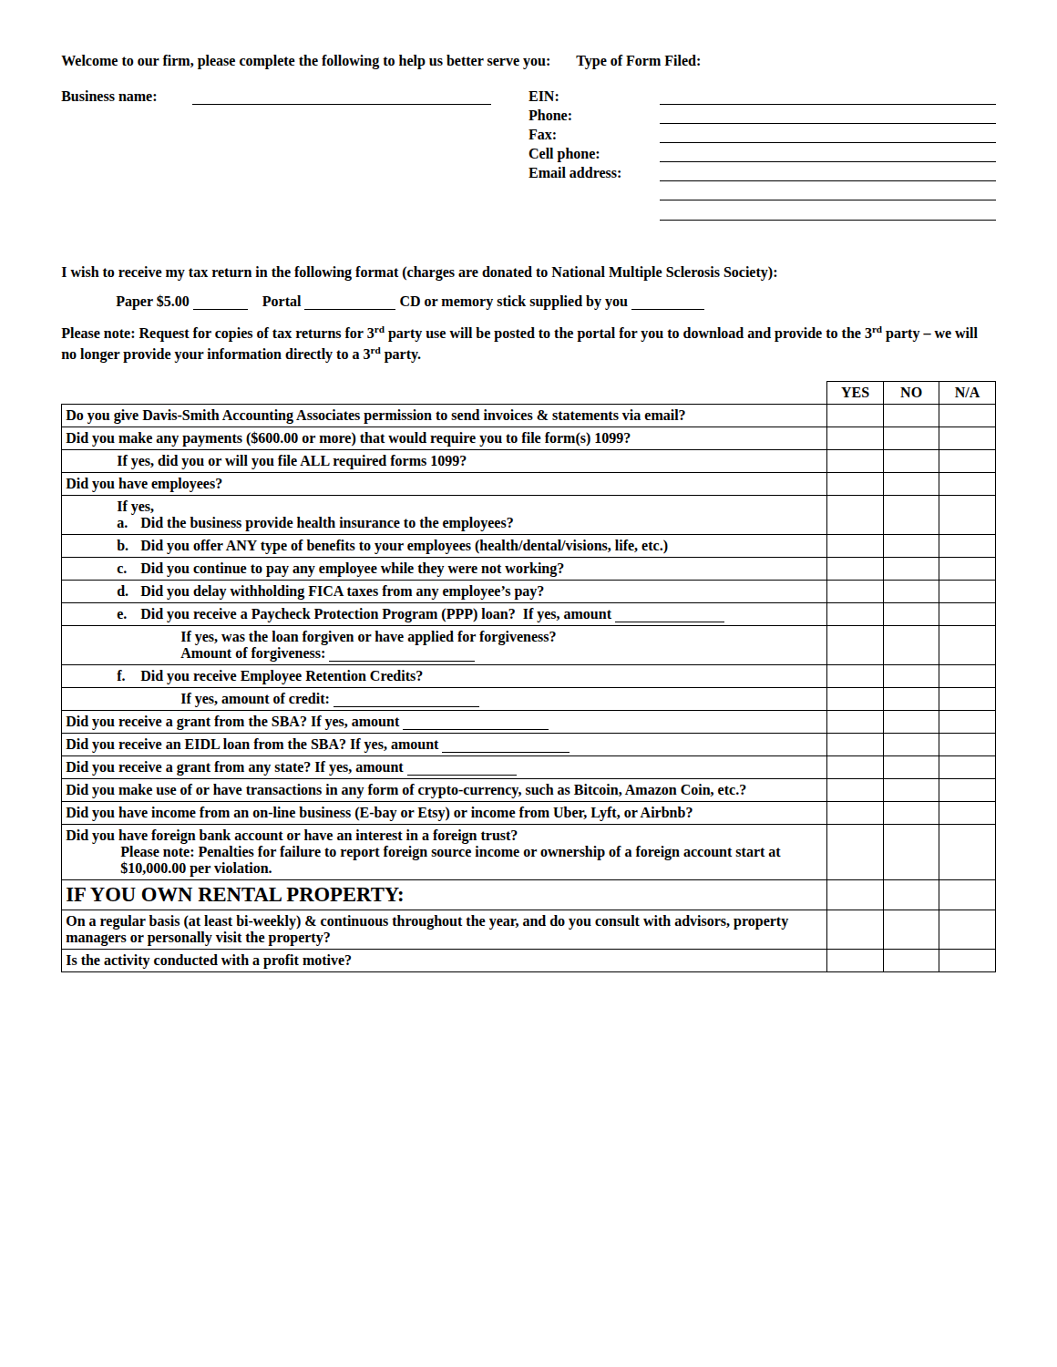Welcome to our firm, please complete the following to help us better serve you: Type of Form Filed:
| Business name: | | | EIN: | |
| | | | Phone: | |
| | | | Fax: | |
| | | | Cell phone: | |
| | | | Email address: | |
I wish to receive my tax return in the following format (charges are donated to National Multiple Sclerosis Society):
Paper $5.00 Portal CD or memory stick supplied by you
Please note: Request for copies of tax returns for 3rd party use will be posted to the portal for you to download and provide to the 3rd party – we will no longer provide your information directly to a 3rd party.
| | YES | NO | N/A |
| Do you give Davis-Smith Accounting Associates permission to send invoices & statements via email? | | | |
| Did you make any payments ($600.00 or more) that would require you to file form(s) 1099? | | | |
| If yes, did you or will you file ALL required forms 1099? | | | |
| Did you have employees? | | | |
| If yes, a. Did the business provide health insurance to the employees? | | | |
| b. Did you offer ANY type of benefits to your employees (health/dental/visions, life, etc.) | | | |
| c. Did you continue to pay any employee while they were not working? | | | |
| d. Did you delay withholding FICA taxes from any employee’s pay? | | | |
| e. Did you receive a Paycheck Protection Program (PPP) loan? If yes, amount | | | |
| If yes, was the loan forgiven or have applied for forgiveness? Amount of forgiveness: | | | |
| f. Did you receive Employee Retention Credits? | | | |
| If yes, amount of credit: | | | |
| Did you receive a grant from the SBA? If yes, amount | | | |
| Did you receive an EIDL loan from the SBA? If yes, amount | | | |
| Did you receive a grant from any state? If yes, amount | | | |
| Did you make use of or have transactions in any form of crypto-currency, such as Bitcoin, Amazon Coin, etc.? | | | |
| Did you have income from an on-line business (E-bay or Etsy) or income from Uber, Lyft, or Airbnb? | | | |
| Did you have foreign bank account or have an interest in a foreign trust? Please note: Penalties for failure to report foreign source income or ownership of a foreign account start at $10,000.00 per violation. | | | |
| IF YOU OWN RENTAL PROPERTY: | | | |
| On a regular basis (at least bi-weekly) & continuous throughout the year, and do you consult with advisors, property managers or personally visit the property? | | | |
| Is the activity conducted with a profit motive? | | | |